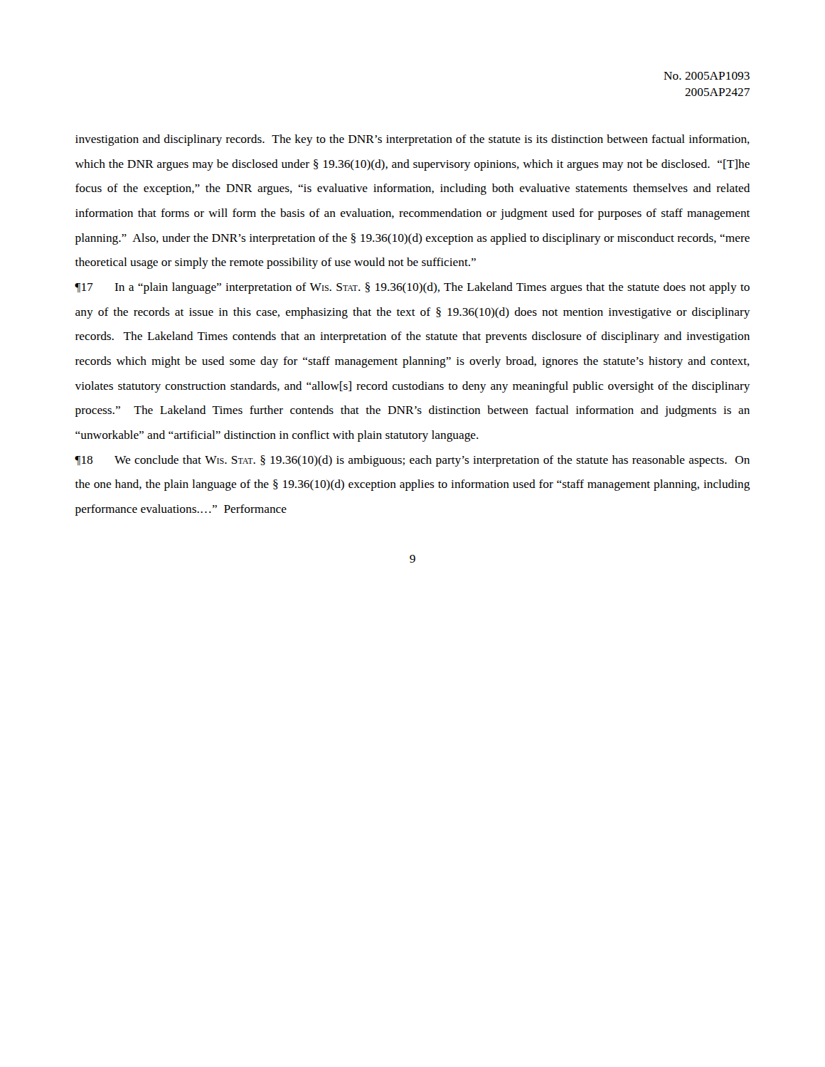No. 2005AP1093
2005AP2427
investigation and disciplinary records. The key to the DNR’s interpretation of the statute is its distinction between factual information, which the DNR argues may be disclosed under § 19.36(10)(d), and supervisory opinions, which it argues may not be disclosed. “[T]he focus of the exception,” the DNR argues, “is evaluative information, including both evaluative statements themselves and related information that forms or will form the basis of an evaluation, recommendation or judgment used for purposes of staff management planning.” Also, under the DNR’s interpretation of the § 19.36(10)(d) exception as applied to disciplinary or misconduct records, “mere theoretical usage or simply the remote possibility of use would not be sufficient.”
¶17 In a “plain language” interpretation of Wis. Stat. § 19.36(10)(d), The Lakeland Times argues that the statute does not apply to any of the records at issue in this case, emphasizing that the text of § 19.36(10)(d) does not mention investigative or disciplinary records. The Lakeland Times contends that an interpretation of the statute that prevents disclosure of disciplinary and investigation records which might be used some day for “staff management planning” is overly broad, ignores the statute’s history and context, violates statutory construction standards, and “allow[s] record custodians to deny any meaningful public oversight of the disciplinary process.” The Lakeland Times further contends that the DNR’s distinction between factual information and judgments is an “unworkable” and “artificial” distinction in conflict with plain statutory language.
¶18 We conclude that Wis. Stat. § 19.36(10)(d) is ambiguous; each party’s interpretation of the statute has reasonable aspects. On the one hand, the plain language of the § 19.36(10)(d) exception applies to information used for “staff management planning, including performance evaluations.…” Performance
9